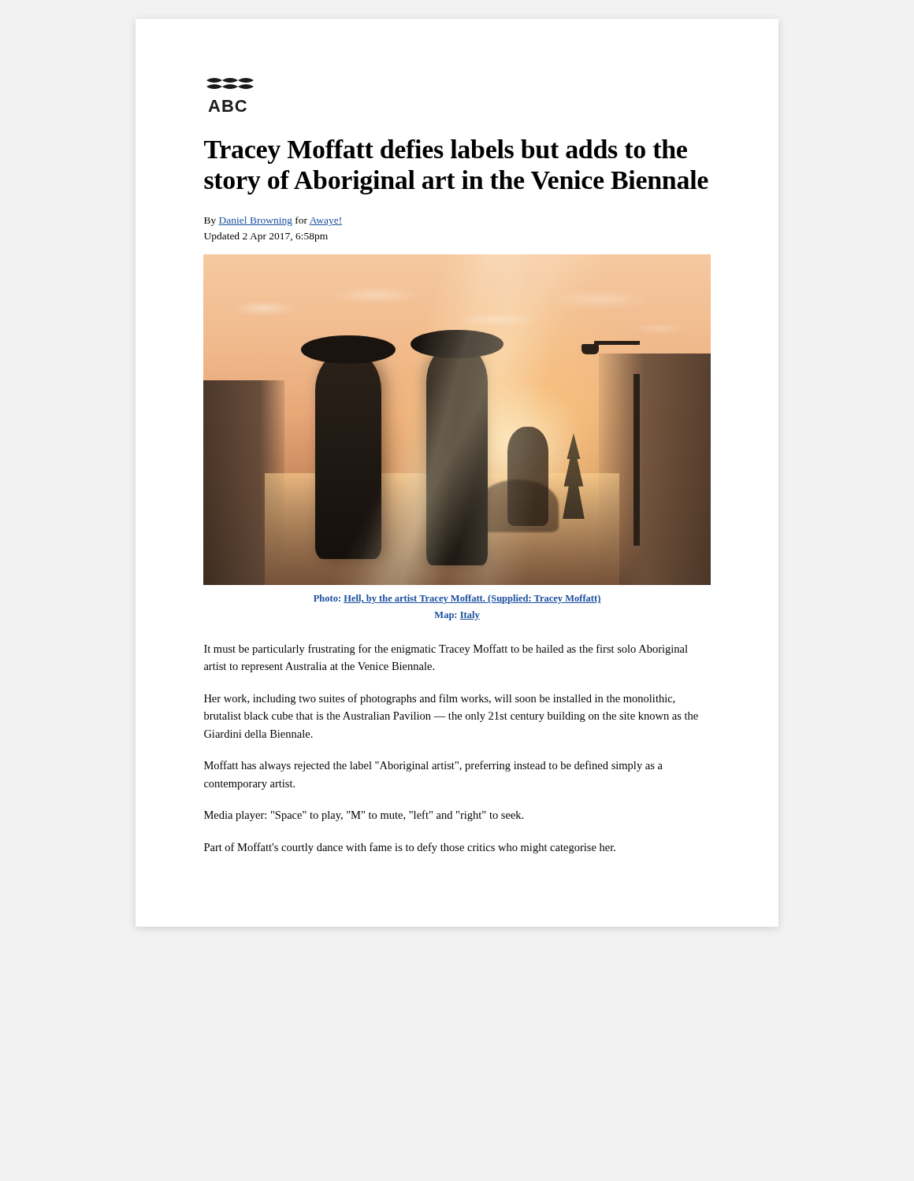ABC
Tracey Moffatt defies labels but adds to the story of Aboriginal art in the Venice Biennale
By Daniel Browning for Awaye!
Updated 2 Apr 2017, 6:58pm
Photo: Hell, by the artist Tracey Moffatt. (Supplied: Tracey Moffatt) Map: Italy
It must be particularly frustrating for the enigmatic Tracey Moffatt to be hailed as the first solo Aboriginal artist to represent Australia at the Venice Biennale.
Her work, including two suites of photographs and film works, will soon be installed in the monolithic, brutalist black cube that is the Australian Pavilion — the only 21st century building on the site known as the Giardini della Biennale.
Moffatt has always rejected the label "Aboriginal artist", preferring instead to be defined simply as a contemporary artist.
Media player: "Space" to play, "M" to mute, "left" and "right" to seek.
Part of Moffatt's courtly dance with fame is to defy those critics who might categorise her.